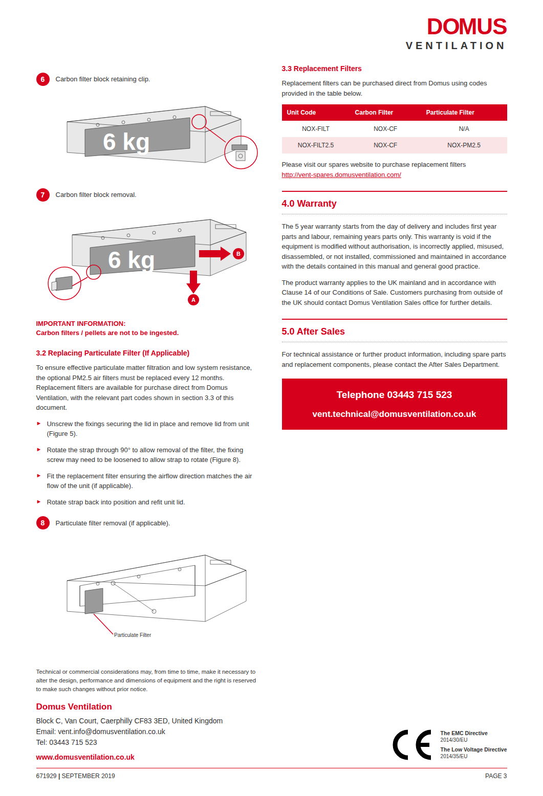DOMUS
VENTILATION
6
Carbon filter block retaining clip.
6 kg
7
Carbon filter block removal.
6 kg B A
IMPORTANT INFORMATION:
Carbon filters / pellets are not to be ingested.
3.2 Replacing Particulate Filter (If Applicable)
To ensure effective particulate matter filtration and low system resistance, the optional PM2.5 air filters must be replaced every 12 months. Replacement filters are available for purchase direct from Domus Ventilation, with the relevant part codes shown in section 3.3 of this document.
►Unscrew the fixings securing the lid in place and remove lid from unit (Figure 5).
►Rotate the strap through 90° to allow removal of the filter, the fixing screw may need to be loosened to allow strap to rotate (Figure 8).
►Fit the replacement filter ensuring the airflow direction matches the air flow of the unit (if applicable).
►Rotate strap back into position and refit unit lid.
8
Particulate filter removal (if applicable).
Particulate Filter
Technical or commercial considerations may, from time to time, make it necessary to alter the design, performance and dimensions of equipment and the right is reserved to make such changes without prior notice.
Domus Ventilation
Block C, Van Court, Caerphilly CF83 3ED, United Kingdom
Email: vent.info@domusventilation.co.uk
Tel: 03443 715 523
www.domusventilation.co.uk
3.3 Replacement Filters
Replacement filters can be purchased direct from Domus using codes provided in the table below.
| Unit Code | Carbon Filter | Particulate Filter |
| --- | --- | --- |
| NOX-FILT | NOX-CF | N/A |
| NOX-FILT2.5 | NOX-CF | NOX-PM2.5 |
Please visit our spares website to purchase replacement filters
http://vent-spares.domusventilation.com/
4.0 Warranty
The 5 year warranty starts from the day of delivery and includes first year parts and labour, remaining years parts only. This warranty is void if the equipment is modified without authorisation, is incorrectly applied, misused, disassembled, or not installed, commissioned and maintained in accordance with the details contained in this manual and general good practice.
The product warranty applies to the UK mainland and in accordance with Clause 14 of our Conditions of Sale. Customers purchasing from outside of the UK should contact Domus Ventilation Sales office for further details.
5.0 After Sales
For technical assistance or further product information, including spare parts and replacement components, please contact the After Sales Department.
Telephone 03443 715 523
vent.technical@domusventilation.co.uk
The EMC Directive 2014/30/EU The Low Voltage Directive 2014/35/EU
671929 | SEPTEMBER 2019
PAGE 3